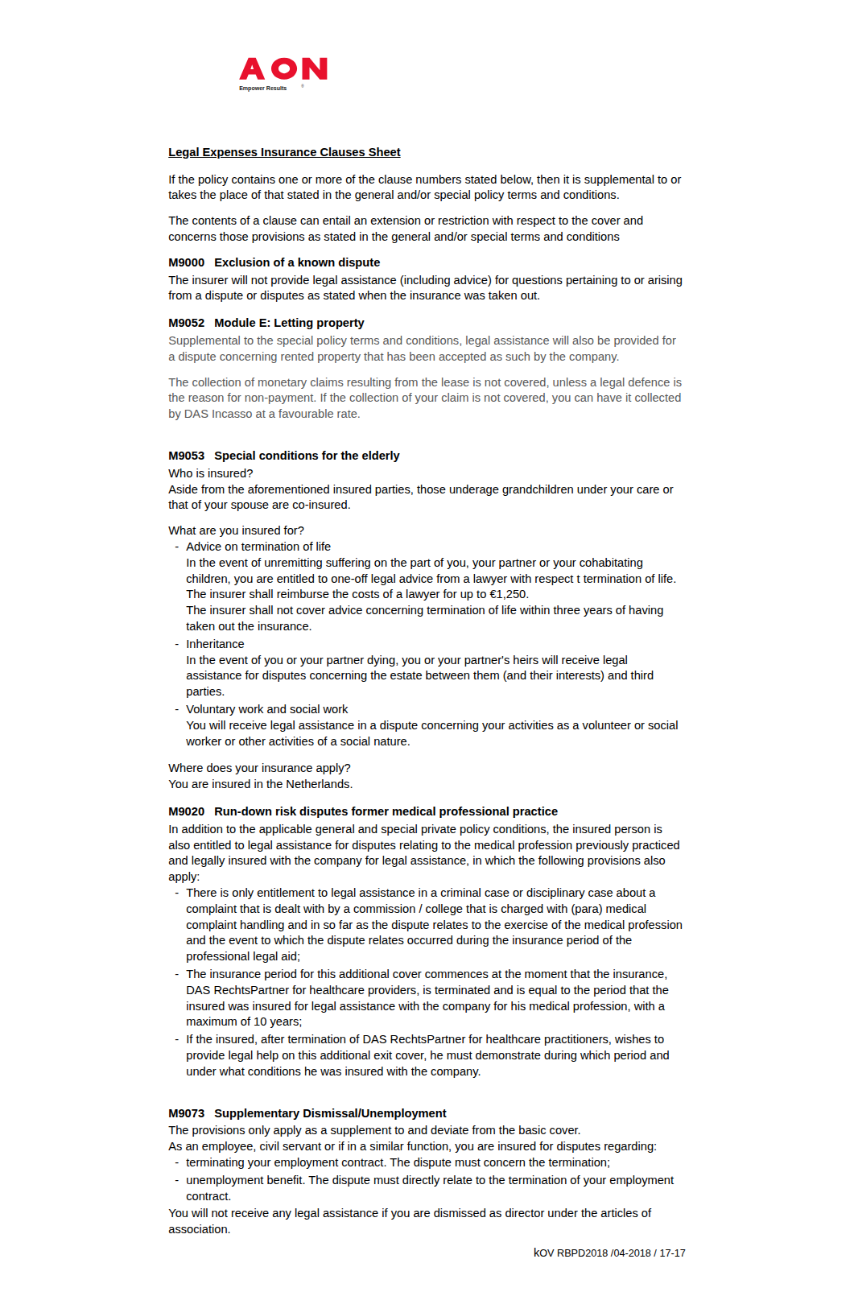Empower Results ®
Legal Expenses Insurance Clauses Sheet
If the policy contains one or more of the clause numbers stated below, then it is supplemental to or takes the place of that stated in the general and/or special policy terms and conditions.
The contents of a clause can entail an extension or restriction with respect to the cover and concerns those provisions as stated in the general and/or special terms and conditions
M9000 Exclusion of a known dispute
The insurer will not provide legal assistance (including advice) for questions pertaining to or arising from a dispute or disputes as stated when the insurance was taken out.
M9052 Module E: Letting property
Supplemental to the special policy terms and conditions, legal assistance will also be provided for a dispute concerning rented property that has been accepted as such by the company.
The collection of monetary claims resulting from the lease is not covered, unless a legal defence is the reason for non-payment. If the collection of your claim is not covered, you can have it collected by DAS Incasso at a favourable rate.
M9053 Special conditions for the elderly
Who is insured?
Aside from the aforementioned insured parties, those underage grandchildren under your care or that of your spouse are co-insured.
What are you insured for?
Advice on termination of life
In the event of unremitting suffering on the part of you, your partner or your cohabitating children, you are entitled to one-off legal advice from a lawyer with respect t termination of life. The insurer shall reimburse the costs of a lawyer for up to €1,250.
The insurer shall not cover advice concerning termination of life within three years of having taken out the insurance.
Inheritance
In the event of you or your partner dying, you or your partner's heirs will receive legal assistance for disputes concerning the estate between them (and their interests) and third parties.
Voluntary work and social work
You will receive legal assistance in a dispute concerning your activities as a volunteer or social worker or other activities of a social nature.
Where does your insurance apply?
You are insured in the Netherlands.
M9020 Run-down risk disputes former medical professional practice
In addition to the applicable general and special private policy conditions, the insured person is also entitled to legal assistance for disputes relating to the medical profession previously practiced and legally insured with the company for legal assistance, in which the following provisions also apply:
There is only entitlement to legal assistance in a criminal case or disciplinary case about a complaint that is dealt with by a commission / college that is charged with (para) medical complaint handling and in so far as the dispute relates to the exercise of the medical profession and the event to which the dispute relates occurred during the insurance period of the professional legal aid;
The insurance period for this additional cover commences at the moment that the insurance, DAS RechtsPartner for healthcare providers, is terminated and is equal to the period that the insured was insured for legal assistance with the company for his medical profession, with a maximum of 10 years;
If the insured, after termination of DAS RechtsPartner for healthcare practitioners, wishes to provide legal help on this additional exit cover, he must demonstrate during which period and under what conditions he was insured with the company.
M9073 Supplementary Dismissal/Unemployment
The provisions only apply as a supplement to and deviate from the basic cover.
As an employee, civil servant or if in a similar function, you are insured for disputes regarding:
terminating your employment contract. The dispute must concern the termination;
unemployment benefit. The dispute must directly relate to the termination of your employment contract.
You will not receive any legal assistance if you are dismissed as director under the articles of association.
k OV RBPD2018 /04-2018 / 17-17